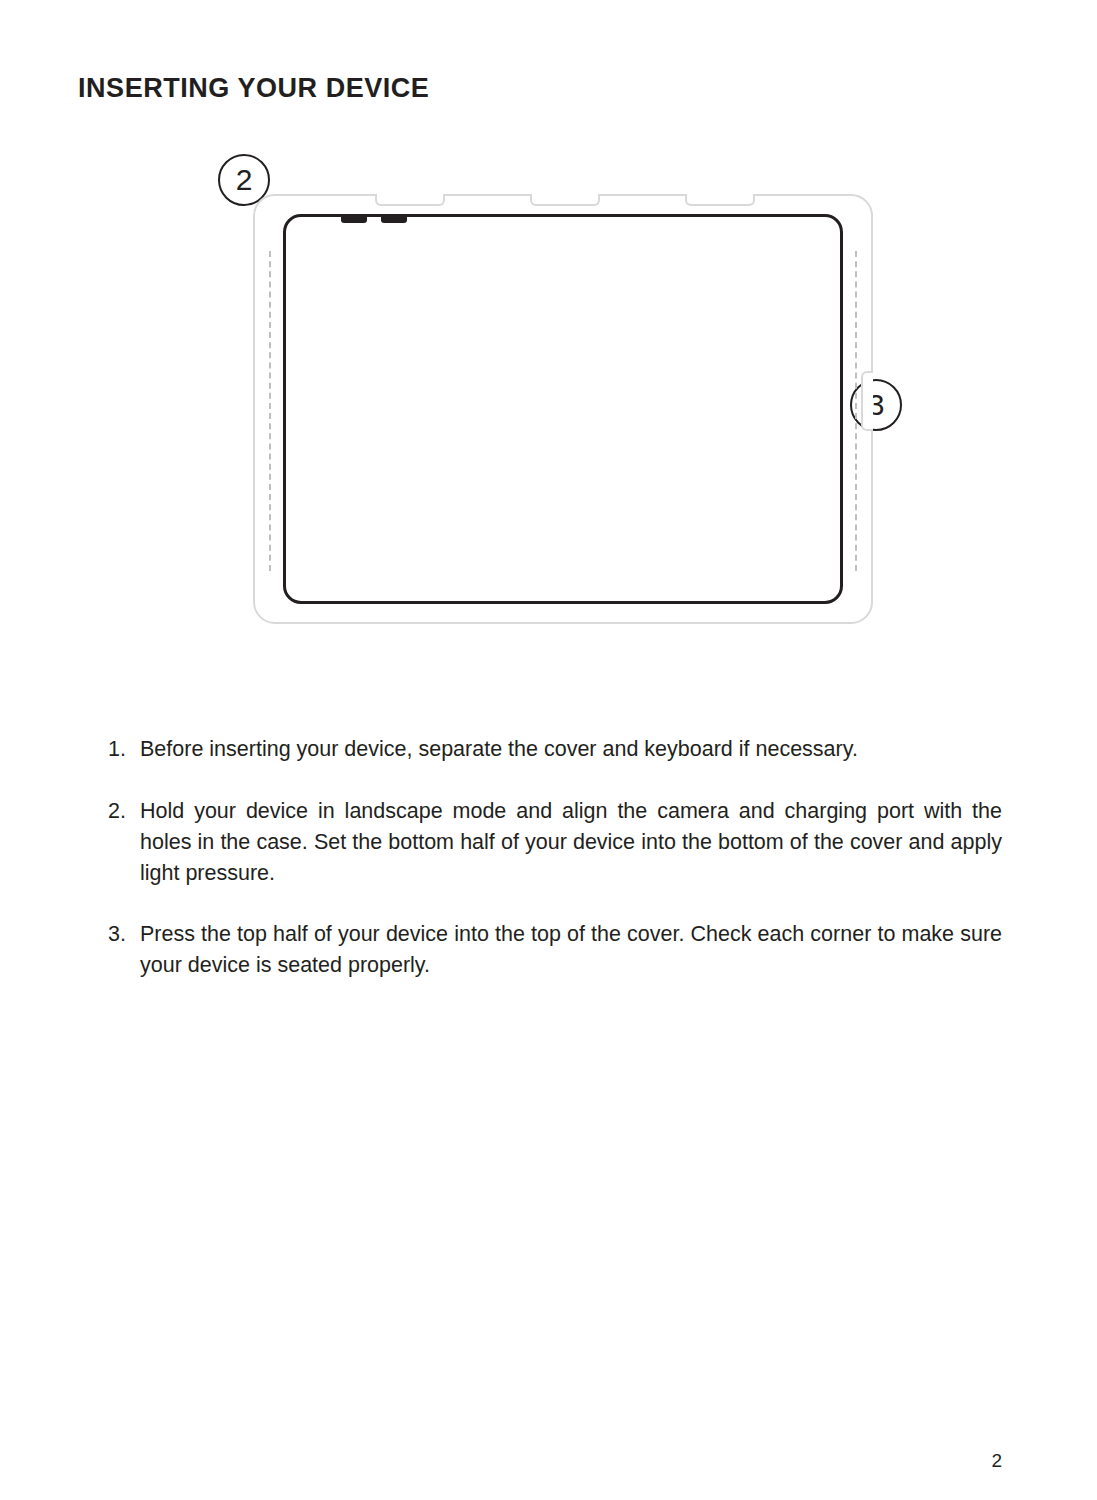INSERTING YOUR DEVICE
2
3
Before inserting your device, separate the cover and keyboard if necessary.
Hold your device in landscape mode and align the camera and charging port with the holes in the case. Set the bottom half of your device into the bottom of the cover and apply light pressure.
Press the top half of your device into the top of the cover. Check each corner to make sure your device is seated properly.
2